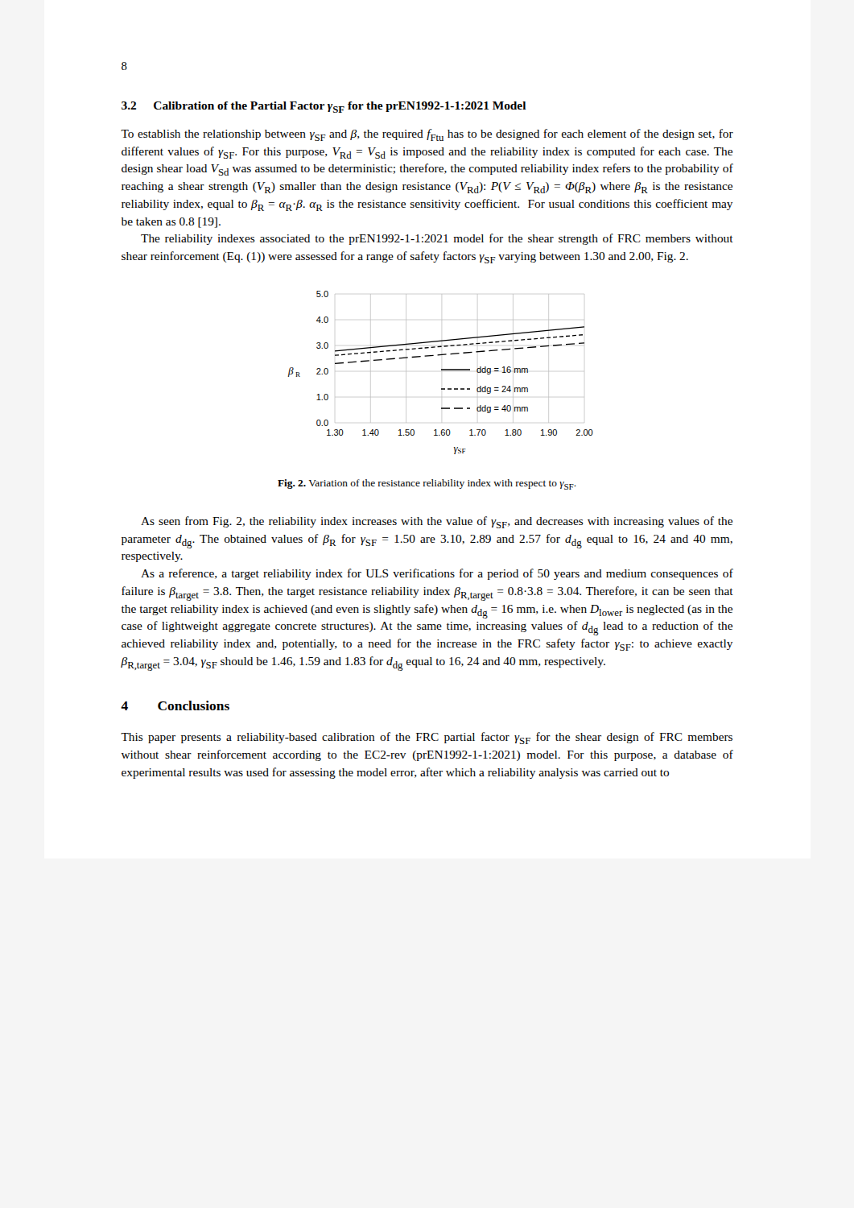8
3.2 Calibration of the Partial Factor γSF for the prEN1992-1-1:2021 Model
To establish the relationship between γSF and β, the required fFtu has to be designed for each element of the design set, for different values of γSF. For this purpose, VRd = VSd is imposed and the reliability index is computed for each case. The design shear load VSd was assumed to be deterministic; therefore, the computed reliability index refers to the probability of reaching a shear strength (VR) smaller than the design resistance (VRd): P(V ≤ VRd) = Φ(βR) where βR is the resistance reliability index, equal to βR = αR·β. αR is the resistance sensitivity coefficient. For usual conditions this coefficient may be taken as 0.8 [19].
The reliability indexes associated to the prEN1992-1-1:2021 model for the shear strength of FRC members without shear reinforcement (Eq. (1)) were assessed for a range of safety factors γSF varying between 1.30 and 2.00, Fig. 2.
5.0 4.0 3.0 2.0 1.0 0.0 β R 1.30 1.40 1.50 1.60 1.70 1.80 1.90 2.00 γSF ddg = 16 mm ddg = 24 mm ddg = 40 mm
Fig. 2. Variation of the resistance reliability index with respect to γSF.
As seen from Fig. 2, the reliability index increases with the value of γSF, and decreases with increasing values of the parameter ddg. The obtained values of βR for γSF = 1.50 are 3.10, 2.89 and 2.57 for ddg equal to 16, 24 and 40 mm, respectively.
As a reference, a target reliability index for ULS verifications for a period of 50 years and medium consequences of failure is βtarget = 3.8. Then, the target resistance reliability index βR,target = 0.8·3.8 = 3.04. Therefore, it can be seen that the target reliability index is achieved (and even is slightly safe) when ddg = 16 mm, i.e. when Dlower is neglected (as in the case of lightweight aggregate concrete structures). At the same time, increasing values of ddg lead to a reduction of the achieved reliability index and, potentially, to a need for the increase in the FRC safety factor γSF: to achieve exactly βR,target = 3.04, γSF should be 1.46, 1.59 and 1.83 for ddg equal to 16, 24 and 40 mm, respectively.
4 Conclusions
This paper presents a reliability-based calibration of the FRC partial factor γSF for the shear design of FRC members without shear reinforcement according to the EC2-rev (prEN1992-1-1:2021) model. For this purpose, a database of experimental results was used for assessing the model error, after which a reliability analysis was carried out to